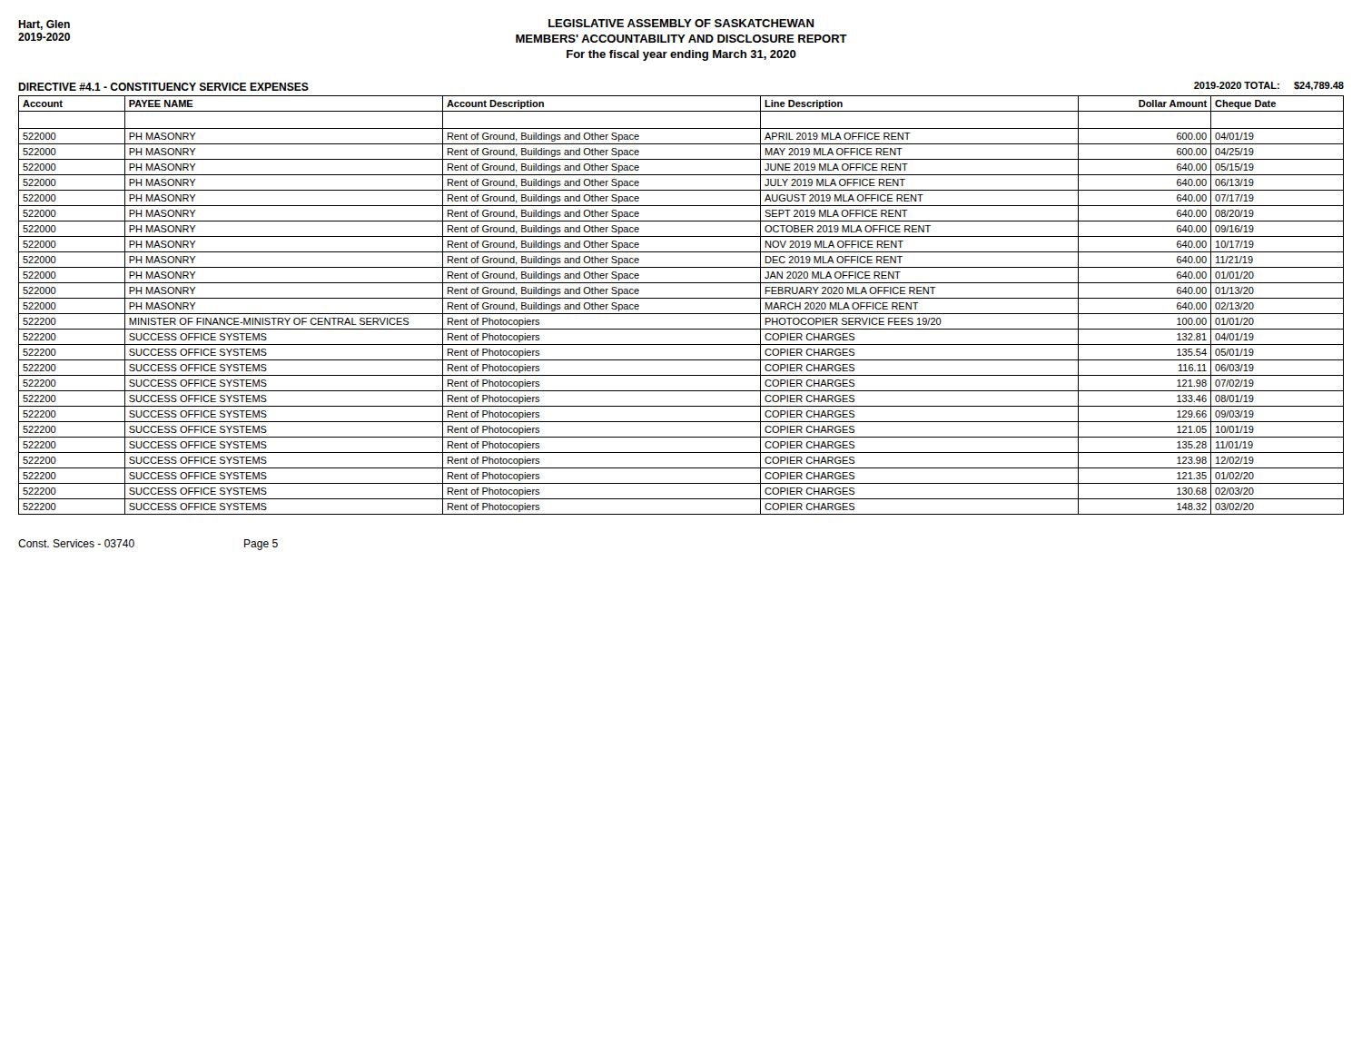Hart, Glen
2019-2020
LEGISLATIVE ASSEMBLY OF SASKATCHEWAN
MEMBERS' ACCOUNTABILITY AND DISCLOSURE REPORT
For the fiscal year ending March 31, 2020
DIRECTIVE #4.1 - CONSTITUENCY SERVICE EXPENSES
2019-2020 TOTAL: $24,789.48
| Account | PAYEE NAME | Account Description | Line Description | Dollar Amount | Cheque Date |
| --- | --- | --- | --- | --- | --- |
| 522000 | PH MASONRY | Rent of Ground, Buildings and Other Space | APRIL 2019 MLA OFFICE RENT | 600.00 | 04/01/19 |
| 522000 | PH MASONRY | Rent of Ground, Buildings and Other Space | MAY 2019 MLA OFFICE RENT | 600.00 | 04/25/19 |
| 522000 | PH MASONRY | Rent of Ground, Buildings and Other Space | JUNE 2019 MLA OFFICE RENT | 640.00 | 05/15/19 |
| 522000 | PH MASONRY | Rent of Ground, Buildings and Other Space | JULY 2019 MLA OFFICE RENT | 640.00 | 06/13/19 |
| 522000 | PH MASONRY | Rent of Ground, Buildings and Other Space | AUGUST 2019 MLA OFFICE RENT | 640.00 | 07/17/19 |
| 522000 | PH MASONRY | Rent of Ground, Buildings and Other Space | SEPT 2019 MLA OFFICE RENT | 640.00 | 08/20/19 |
| 522000 | PH MASONRY | Rent of Ground, Buildings and Other Space | OCTOBER 2019 MLA OFFICE RENT | 640.00 | 09/16/19 |
| 522000 | PH MASONRY | Rent of Ground, Buildings and Other Space | NOV 2019 MLA OFFICE RENT | 640.00 | 10/17/19 |
| 522000 | PH MASONRY | Rent of Ground, Buildings and Other Space | DEC 2019 MLA OFFICE RENT | 640.00 | 11/21/19 |
| 522000 | PH MASONRY | Rent of Ground, Buildings and Other Space | JAN 2020 MLA OFFICE RENT | 640.00 | 01/01/20 |
| 522000 | PH MASONRY | Rent of Ground, Buildings and Other Space | FEBRUARY 2020 MLA OFFICE RENT | 640.00 | 01/13/20 |
| 522000 | PH MASONRY | Rent of Ground, Buildings and Other Space | MARCH 2020 MLA OFFICE RENT | 640.00 | 02/13/20 |
| 522200 | MINISTER OF FINANCE-MINISTRY OF CENTRAL SERVICES | Rent of Photocopiers | PHOTOCOPIER SERVICE FEES 19/20 | 100.00 | 01/01/20 |
| 522200 | SUCCESS OFFICE SYSTEMS | Rent of Photocopiers | COPIER CHARGES | 132.81 | 04/01/19 |
| 522200 | SUCCESS OFFICE SYSTEMS | Rent of Photocopiers | COPIER CHARGES | 135.54 | 05/01/19 |
| 522200 | SUCCESS OFFICE SYSTEMS | Rent of Photocopiers | COPIER CHARGES | 116.11 | 06/03/19 |
| 522200 | SUCCESS OFFICE SYSTEMS | Rent of Photocopiers | COPIER CHARGES | 121.98 | 07/02/19 |
| 522200 | SUCCESS OFFICE SYSTEMS | Rent of Photocopiers | COPIER CHARGES | 133.46 | 08/01/19 |
| 522200 | SUCCESS OFFICE SYSTEMS | Rent of Photocopiers | COPIER CHARGES | 129.66 | 09/03/19 |
| 522200 | SUCCESS OFFICE SYSTEMS | Rent of Photocopiers | COPIER CHARGES | 121.05 | 10/01/19 |
| 522200 | SUCCESS OFFICE SYSTEMS | Rent of Photocopiers | COPIER CHARGES | 135.28 | 11/01/19 |
| 522200 | SUCCESS OFFICE SYSTEMS | Rent of Photocopiers | COPIER CHARGES | 123.98 | 12/02/19 |
| 522200 | SUCCESS OFFICE SYSTEMS | Rent of Photocopiers | COPIER CHARGES | 121.35 | 01/02/20 |
| 522200 | SUCCESS OFFICE SYSTEMS | Rent of Photocopiers | COPIER CHARGES | 130.68 | 02/03/20 |
| 522200 | SUCCESS OFFICE SYSTEMS | Rent of Photocopiers | COPIER CHARGES | 148.32 | 03/02/20 |
Const. Services - 03740 Page 5